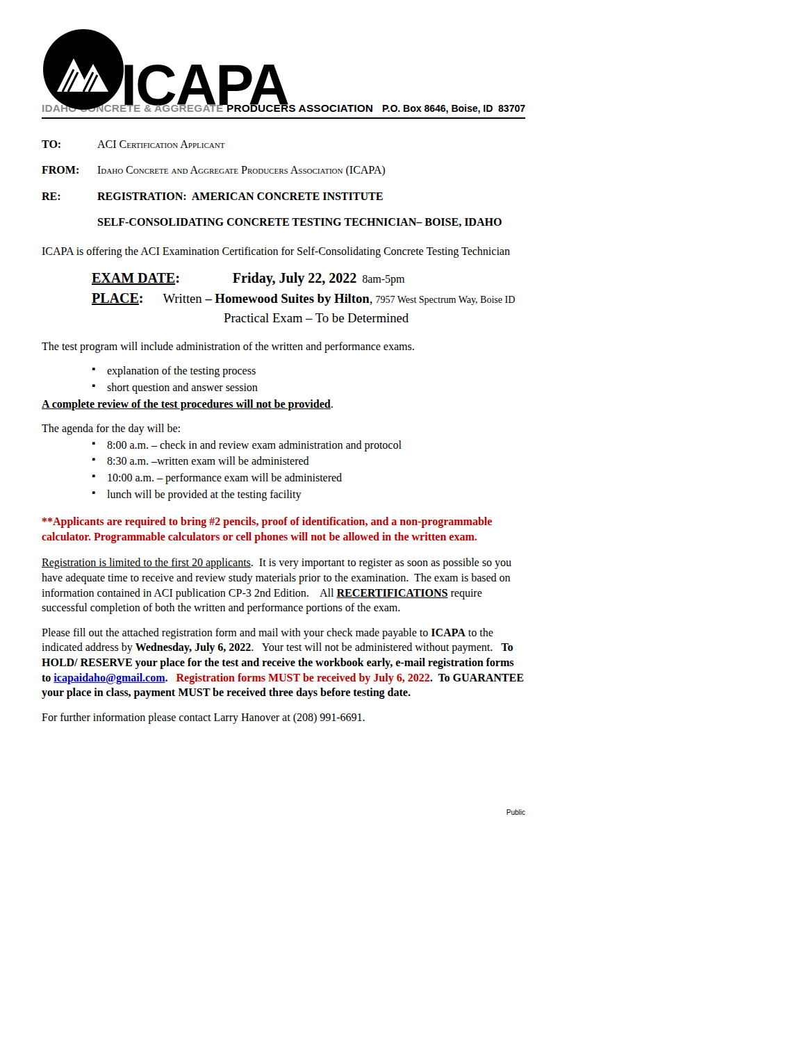ICAPA
IDAHO CONCRETE & AGGREGATE PRODUCERS ASSOCIATION
P.O. Box 8646, Boise, ID 83707
| TO: | ACI Certification Applicant |
| FROM: | Idaho Concrete and Aggregate Producers Association (ICAPA) |
| RE: | REGISTRATION: AMERICAN CONCRETE INSTITUTE |
| | SELF-CONSOLIDATING CONCRETE TESTING TECHNICIAN– BOISE, IDAHO |
ICAPA is offering the ACI Examination Certification for Self-Consolidating Concrete Testing Technician
EXAM DATE: Friday, July 22, 2022 8am-5pm
PLACE: Written – Homewood Suites by Hilton, 7957 West Spectrum Way, Boise ID
Practical Exam – To be Determined
The test program will include administration of the written and performance exams.
explanation of the testing process
short question and answer session
A complete review of the test procedures will not be provided.
The agenda for the day will be:
8:00 a.m. – check in and review exam administration and protocol
8:30 a.m. –written exam will be administered
10:00 a.m. – performance exam will be administered
lunch will be provided at the testing facility
**Applicants are required to bring #2 pencils, proof of identification, and a non-programmable calculator. Programmable calculators or cell phones will not be allowed in the written exam.
Registration is limited to the first 20 applicants. It is very important to register as soon as possible so you have adequate time to receive and review study materials prior to the examination. The exam is based on information contained in ACI publication CP-3 2nd Edition. All RECERTIFICATIONS require successful completion of both the written and performance portions of the exam.
Please fill out the attached registration form and mail with your check made payable to ICAPA to the indicated address by Wednesday, July 6, 2022. Your test will not be administered without payment. To HOLD/ RESERVE your place for the test and receive the workbook early, e-mail registration forms to icapaidaho@gmail.com. Registration forms MUST be received by July 6, 2022. To GUARANTEE your place in class, payment MUST be received three days before testing date.
For further information please contact Larry Hanover at (208) 991-6691.
Public